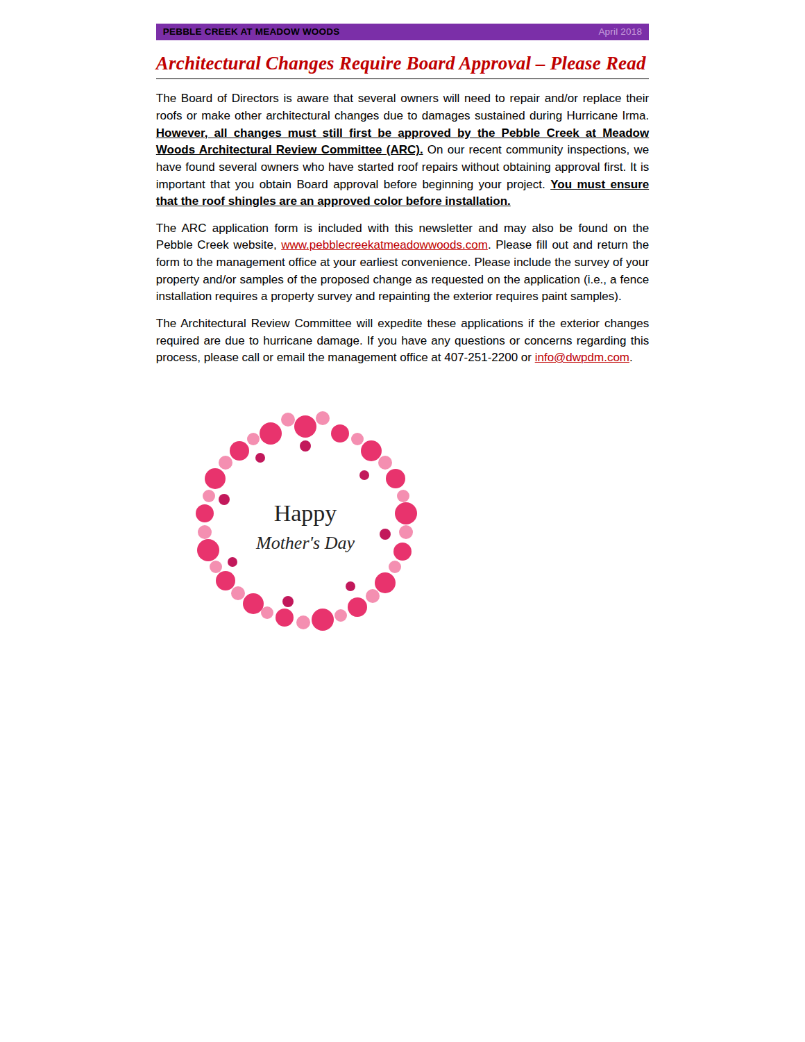PEBBLE CREEK AT MEADOW WOODS April 2018
Architectural Changes Require Board Approval – Please Read
The Board of Directors is aware that several owners will need to repair and/or replace their roofs or make other architectural changes due to damages sustained during Hurricane Irma. However, all changes must still first be approved by the Pebble Creek at Meadow Woods Architectural Review Committee (ARC). On our recent community inspections, we have found several owners who have started roof repairs without obtaining approval first. It is important that you obtain Board approval before beginning your project. You must ensure that the roof shingles are an approved color before installation.
The ARC application form is included with this newsletter and may also be found on the Pebble Creek website, www.pebblecreekatmeadowwoods.com. Please fill out and return the form to the management office at your earliest convenience. Please include the survey of your property and/or samples of the proposed change as requested on the application (i.e., a fence installation requires a property survey and repainting the exterior requires paint samples).
The Architectural Review Committee will expedite these applications if the exterior changes required are due to hurricane damage. If you have any questions or concerns regarding this process, please call or email the management office at 407-251-2200 or info@dwpdm.com.